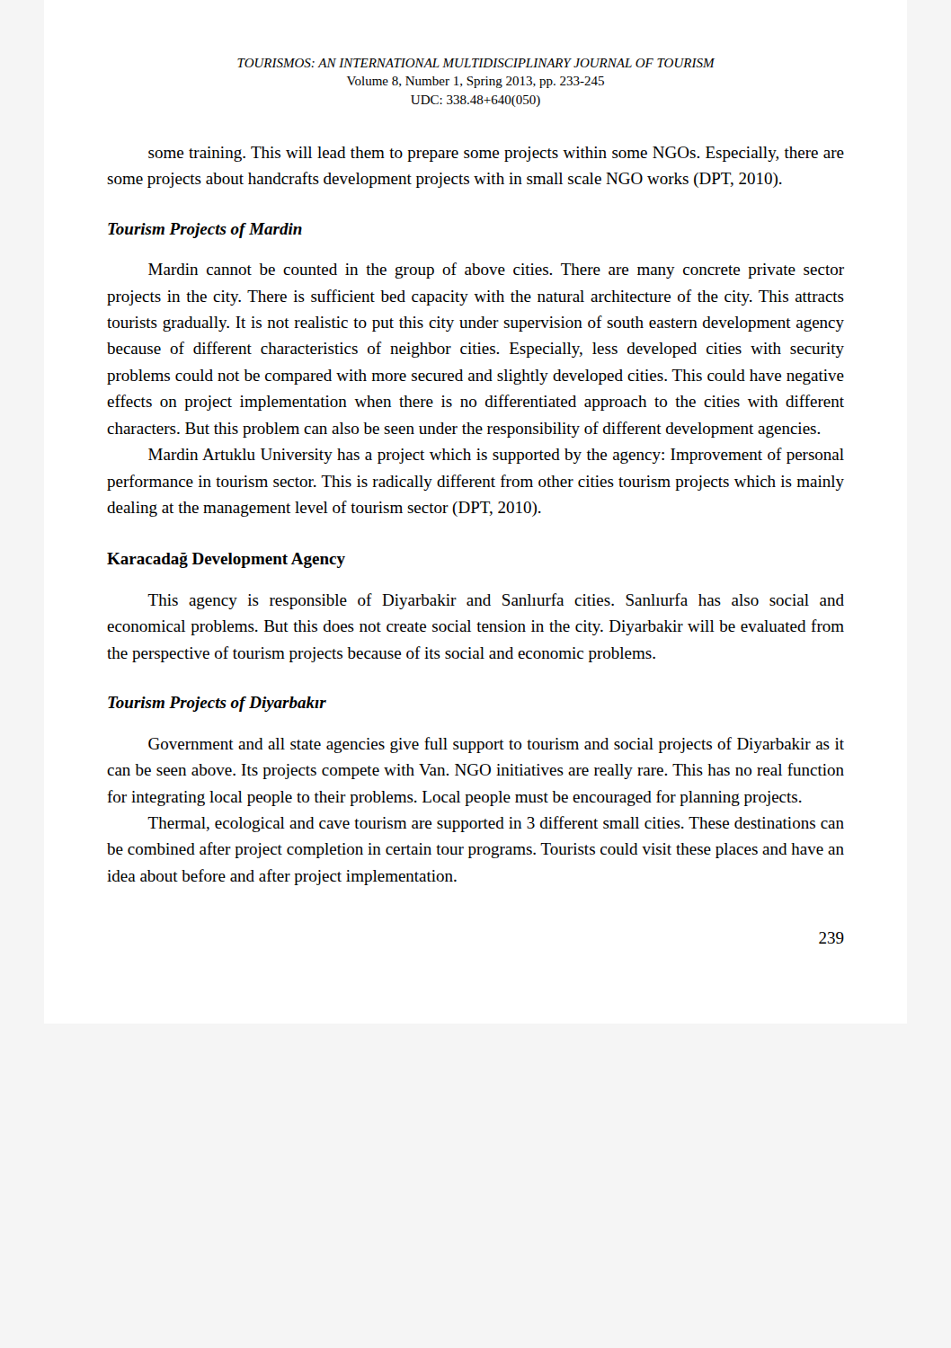TOURISMOS: AN INTERNATIONAL MULTIDISCIPLINARY JOURNAL OF TOURISM
Volume 8, Number 1, Spring 2013, pp. 233-245
UDC: 338.48+640(050)
some training. This will lead them to prepare some projects within some NGOs. Especially, there are some projects about handcrafts development projects with in small scale NGO works (DPT, 2010).
Tourism Projects of Mardin
Mardin cannot be counted in the group of above cities. There are many concrete private sector projects in the city. There is sufficient bed capacity with the natural architecture of the city. This attracts tourists gradually. It is not realistic to put this city under supervision of south eastern development agency because of different characteristics of neighbor cities. Especially, less developed cities with security problems could not be compared with more secured and slightly developed cities. This could have negative effects on project implementation when there is no differentiated approach to the cities with different characters. But this problem can also be seen under the responsibility of different development agencies.
Mardin Artuklu University has a project which is supported by the agency: Improvement of personal performance in tourism sector. This is radically different from other cities tourism projects which is mainly dealing at the management level of tourism sector (DPT, 2010).
Karacadağ Development Agency
This agency is responsible of Diyarbakir and Sanlıurfa cities. Sanlıurfa has also social and economical problems. But this does not create social tension in the city. Diyarbakir will be evaluated from the perspective of tourism projects because of its social and economic problems.
Tourism Projects of Diyarbakır
Government and all state agencies give full support to tourism and social projects of Diyarbakir as it can be seen above. Its projects compete with Van. NGO initiatives are really rare. This has no real function for integrating local people to their problems. Local people must be encouraged for planning projects.
Thermal, ecological and cave tourism are supported in 3 different small cities. These destinations can be combined after project completion in certain tour programs. Tourists could visit these places and have an idea about before and after project implementation.
239